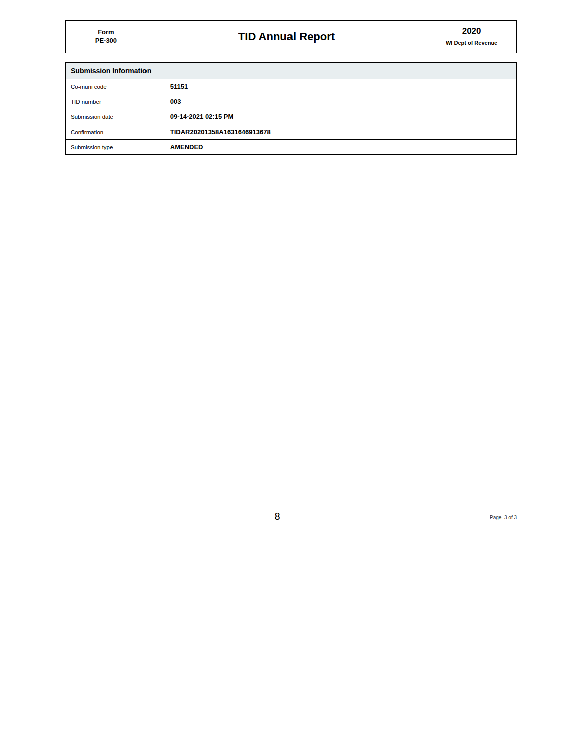| Form PE-300 | TID Annual Report | 2020 WI Dept of Revenue |
| Submission Information |
| --- |
| Co-muni code | 51151 |
| TID number | 003 |
| Submission date | 09-14-2021 02:15 PM |
| Confirmation | TIDAR20201358A1631646913678 |
| Submission type | AMENDED |
8
Page 3 of 3